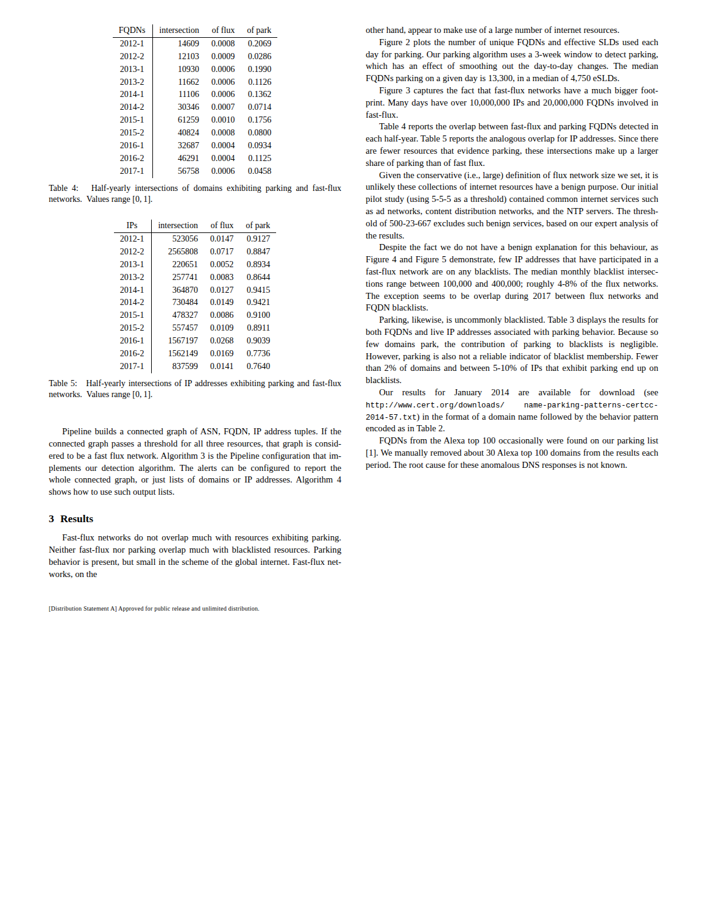| FQDNs | intersection | of flux | of park |
| --- | --- | --- | --- |
| 2012-1 | 14609 | 0.0008 | 0.2069 |
| 2012-2 | 12103 | 0.0009 | 0.0286 |
| 2013-1 | 10930 | 0.0006 | 0.1990 |
| 2013-2 | 11662 | 0.0006 | 0.1126 |
| 2014-1 | 11106 | 0.0006 | 0.1362 |
| 2014-2 | 30346 | 0.0007 | 0.0714 |
| 2015-1 | 61259 | 0.0010 | 0.1756 |
| 2015-2 | 40824 | 0.0008 | 0.0800 |
| 2016-1 | 32687 | 0.0004 | 0.0934 |
| 2016-2 | 46291 | 0.0004 | 0.1125 |
| 2017-1 | 56758 | 0.0006 | 0.0458 |
Table 4: Half-yearly intersections of domains exhibiting parking and fast-flux networks. Values range [0, 1].
| IPs | intersection | of flux | of park |
| --- | --- | --- | --- |
| 2012-1 | 523056 | 0.0147 | 0.9127 |
| 2012-2 | 2565808 | 0.0717 | 0.8847 |
| 2013-1 | 220651 | 0.0052 | 0.8934 |
| 2013-2 | 257741 | 0.0083 | 0.8644 |
| 2014-1 | 364870 | 0.0127 | 0.9415 |
| 2014-2 | 730484 | 0.0149 | 0.9421 |
| 2015-1 | 478327 | 0.0086 | 0.9100 |
| 2015-2 | 557457 | 0.0109 | 0.8911 |
| 2016-1 | 1567197 | 0.0268 | 0.9039 |
| 2016-2 | 1562149 | 0.0169 | 0.7736 |
| 2017-1 | 837599 | 0.0141 | 0.7640 |
Table 5: Half-yearly intersections of IP addresses exhibiting parking and fast-flux networks. Values range [0, 1].
Pipeline builds a connected graph of ASN, FQDN, IP address tuples. If the connected graph passes a threshold for all three resources, that graph is considered to be a fast flux network. Algorithm 3 is the Pipeline configuration that implements our detection algorithm. The alerts can be configured to report the whole connected graph, or just lists of domains or IP addresses. Algorithm 4 shows how to use such output lists.
3 Results
Fast-flux networks do not overlap much with resources exhibiting parking. Neither fast-flux nor parking overlap much with blacklisted resources. Parking behavior is present, but small in the scheme of the global internet. Fast-flux networks, on the
other hand, appear to make use of a large number of internet resources.
Figure 2 plots the number of unique FQDNs and effective SLDs used each day for parking. Our parking algorithm uses a 3-week window to detect parking, which has an effect of smoothing out the day-to-day changes. The median FQDNs parking on a given day is 13,300, in a median of 4,750 eSLDs.
Figure 3 captures the fact that fast-flux networks have a much bigger footprint. Many days have over 10,000,000 IPs and 20,000,000 FQDNs involved in fast-flux.
Table 4 reports the overlap between fast-flux and parking FQDNs detected in each half-year. Table 5 reports the analogous overlap for IP addresses. Since there are fewer resources that evidence parking, these intersections make up a larger share of parking than of fast flux.
Given the conservative (i.e., large) definition of flux network size we set, it is unlikely these collections of internet resources have a benign purpose. Our initial pilot study (using 5-5-5 as a threshold) contained common internet services such as ad networks, content distribution networks, and the NTP servers. The threshold of 500-23-667 excludes such benign services, based on our expert analysis of the results.
Despite the fact we do not have a benign explanation for this behaviour, as Figure 4 and Figure 5 demonstrate, few IP addresses that have participated in a fast-flux network are on any blacklists. The median monthly blacklist intersections range between 100,000 and 400,000; roughly 4-8% of the flux networks. The exception seems to be overlap during 2017 between flux networks and FQDN blacklists.
Parking, likewise, is uncommonly blacklisted. Table 3 displays the results for both FQDNs and live IP addresses associated with parking behavior. Because so few domains park, the contribution of parking to blacklists is negligible. However, parking is also not a reliable indicator of blacklist membership. Fewer than 2% of domains and between 5-10% of IPs that exhibit parking end up on blacklists.
Our results for January 2014 are available for download (see http://www.cert.org/downloads/ name-parking-patterns-certcc-2014-57.txt) in the format of a domain name followed by the behavior pattern encoded as in Table 2.
FQDNs from the Alexa top 100 occasionally were found on our parking list [1]. We manually removed about 30 Alexa top 100 domains from the results each period. The root cause for these anomalous DNS responses is not known.
[Distribution Statement A] Approved for public release and unlimited distribution.